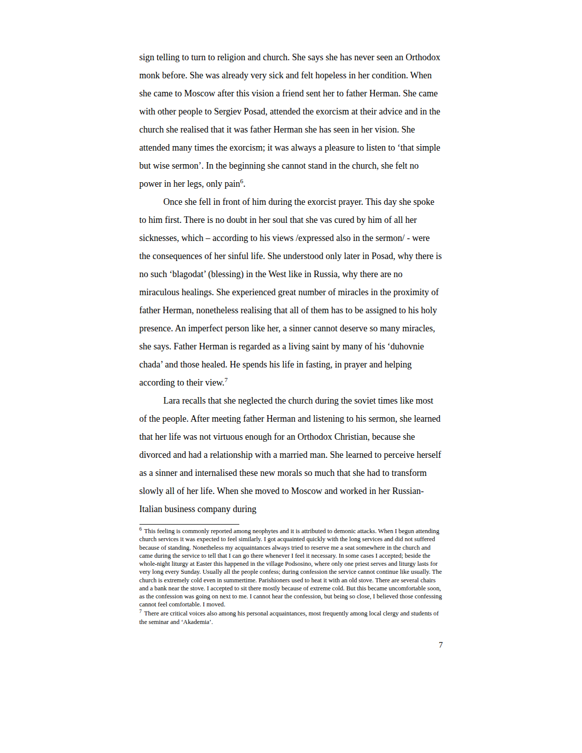sign telling to turn to religion and church. She says she has never seen an Orthodox monk before. She was already very sick and felt hopeless in her condition. When she came to Moscow after this vision a friend sent her to father Herman. She came with other people to Sergiev Posad, attended the exorcism at their advice and in the church she realised that it was father Herman she has seen in her vision. She attended many times the exorcism; it was always a pleasure to listen to ‘that simple but wise sermon’. In the beginning she cannot stand in the church, she felt no power in her legs, only pain6.
Once she fell in front of him during the exorcist prayer. This day she spoke to him first. There is no doubt in her soul that she vas cured by him of all her sicknesses, which – according to his views /expressed also in the sermon/ - were the consequences of her sinful life. She understood only later in Posad, why there is no such ‘blagodat’ (blessing) in the West like in Russia, why there are no miraculous healings. She experienced great number of miracles in the proximity of father Herman, nonetheless realising that all of them has to be assigned to his holy presence. An imperfect person like her, a sinner cannot deserve so many miracles, she says. Father Herman is regarded as a living saint by many of his ‘duhovnie chada’ and those healed. He spends his life in fasting, in prayer and helping according to their view.7
Lara recalls that she neglected the church during the soviet times like most of the people. After meeting father Herman and listening to his sermon, she learned that her life was not virtuous enough for an Orthodox Christian, because she divorced and had a relationship with a married man. She learned to perceive herself as a sinner and internalised these new morals so much that she had to transform slowly all of her life. When she moved to Moscow and worked in her Russian-Italian business company during
6 This feeling is commonly reported among neophytes and it is attributed to demonic attacks. When I begun attending church services it was expected to feel similarly. I got acquainted quickly with the long services and did not suffered because of standing. Nonetheless my acquaintances always tried to reserve me a seat somewhere in the church and came during the service to tell that I can go there whenever I feel it necessary. In some cases I accepted; beside the whole-night liturgy at Easter this happened in the village Podsosino, where only one priest serves and liturgy lasts for very long every Sunday. Usually all the people confess; during confession the service cannot continue like usually. The church is extremely cold even in summertime. Parishioners used to heat it with an old stove. There are several chairs and a bank near the stove. I accepted to sit there mostly because of extreme cold. But this became uncomfortable soon, as the confession was going on next to me. I cannot hear the confession, but being so close, I believed those confessing cannot feel comfortable. I moved.
7 There are critical voices also among his personal acquaintances, most frequently among local clergy and students of the seminar and ‘Akademia’.
7